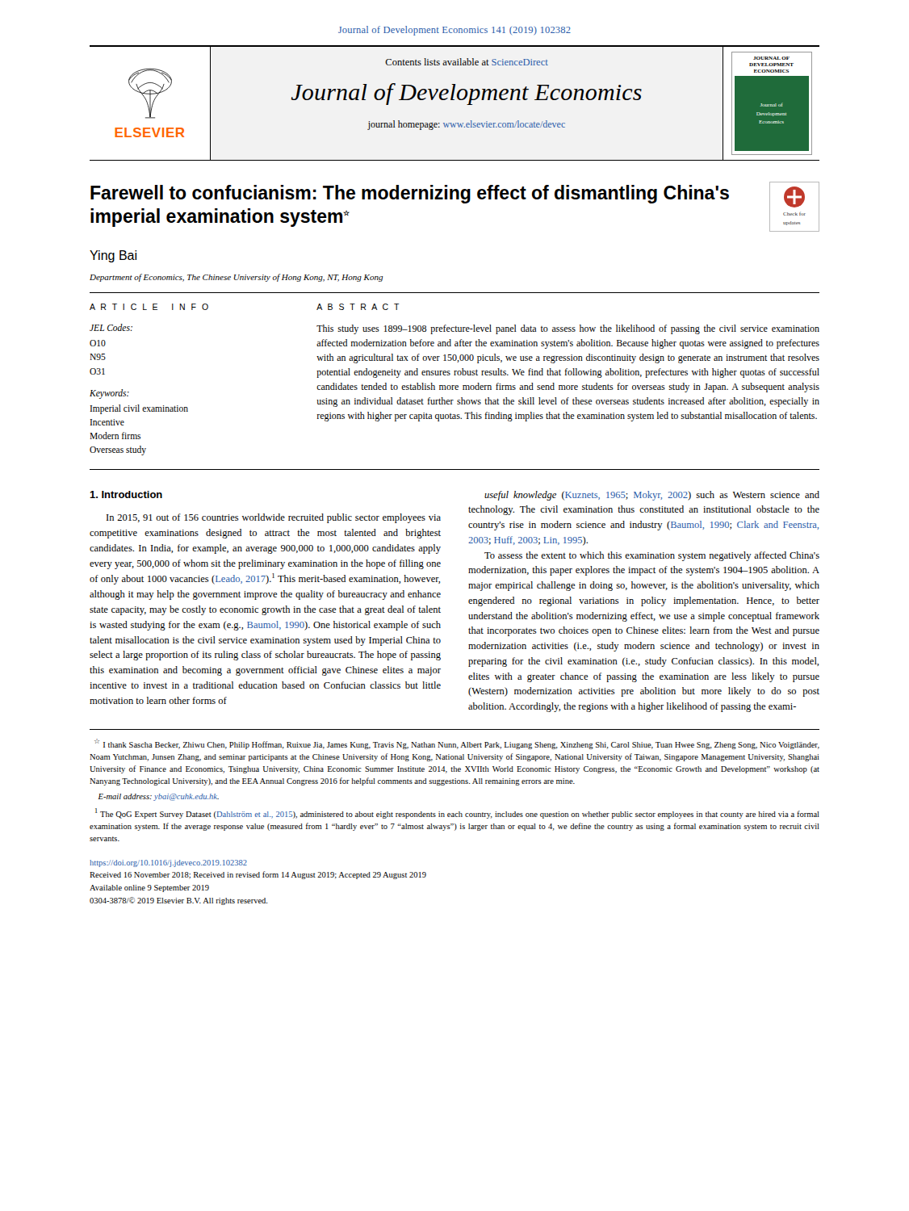Journal of Development Economics 141 (2019) 102382
ELSEVIER
Contents lists available at ScienceDirect
Journal of Development Economics
journal homepage: www.elsevier.com/locate/devec
JOURNAL OF
DEVELOPMENT
ECONOMICS
Journal of
Development
Economics
Farewell to confucianism: The modernizing effect of dismantling China's imperial examination system☆
Check for
updates
Ying Bai
Department of Economics, The Chinese University of Hong Kong, NT, Hong Kong
A R T I C L E I N F O
JEL Codes:
O10
N95
O31
Keywords:
Imperial civil examination
Incentive
Modern firms
Overseas study
A B S T R A C T
This study uses 1899–1908 prefecture-level panel data to assess how the likelihood of passing the civil service examination affected modernization before and after the examination system's abolition. Because higher quotas were assigned to prefectures with an agricultural tax of over 150,000 piculs, we use a regression discontinuity design to generate an instrument that resolves potential endogeneity and ensures robust results. We find that following abolition, prefectures with higher quotas of successful candidates tended to establish more modern firms and send more students for overseas study in Japan. A subsequent analysis using an individual dataset further shows that the skill level of these overseas students increased after abolition, especially in regions with higher per capita quotas. This finding implies that the examination system led to substantial misallocation of talents.
1. Introduction
In 2015, 91 out of 156 countries worldwide recruited public sector employees via competitive examinations designed to attract the most talented and brightest candidates. In India, for example, an average 900,000 to 1,000,000 candidates apply every year, 500,000 of whom sit the preliminary examination in the hope of filling one of only about 1000 vacancies (Leado, 2017).1 This merit-based examination, however, although it may help the government improve the quality of bureaucracy and enhance state capacity, may be costly to economic growth in the case that a great deal of talent is wasted studying for the exam (e.g., Baumol, 1990). One historical example of such talent misallocation is the civil service examination system used by Imperial China to select a large proportion of its ruling class of scholar bureaucrats. The hope of passing this examination and becoming a government official gave Chinese elites a major incentive to invest in a traditional education based on Confucian classics but little motivation to learn other forms of
useful knowledge (Kuznets, 1965; Mokyr, 2002) such as Western science and technology. The civil examination thus constituted an institutional obstacle to the country's rise in modern science and industry (Baumol, 1990; Clark and Feenstra, 2003; Huff, 2003; Lin, 1995).
To assess the extent to which this examination system negatively affected China's modernization, this paper explores the impact of the system's 1904–1905 abolition. A major empirical challenge in doing so, however, is the abolition's universality, which engendered no regional variations in policy implementation. Hence, to better understand the abolition's modernizing effect, we use a simple conceptual framework that incorporates two choices open to Chinese elites: learn from the West and pursue modernization activities (i.e., study modern science and technology) or invest in preparing for the civil examination (i.e., study Confucian classics). In this model, elites with a greater chance of passing the examination are less likely to pursue (Western) modernization activities pre abolition but more likely to do so post abolition. Accordingly, the regions with a higher likelihood of passing the exami-
☆ I thank Sascha Becker, Zhiwu Chen, Philip Hoffman, Ruixue Jia, James Kung, Travis Ng, Nathan Nunn, Albert Park, Liugang Sheng, Xinzheng Shi, Carol Shiue, Tuan Hwee Sng, Zheng Song, Nico Voigtländer, Noam Yutchman, Junsen Zhang, and seminar participants at the Chinese University of Hong Kong, National University of Singapore, National University of Taiwan, Singapore Management University, Shanghai University of Finance and Economics, Tsinghua University, China Economic Summer Institute 2014, the XVIIth World Economic History Congress, the “Economic Growth and Development” workshop (at Nanyang Technological University), and the EEA Annual Congress 2016 for helpful comments and suggestions. All remaining errors are mine.
E-mail address: ybai@cuhk.edu.hk.
1 The QoG Expert Survey Dataset (Dahlström et al., 2015), administered to about eight respondents in each country, includes one question on whether public sector employees in that county are hired via a formal examination system. If the average response value (measured from 1 “hardly ever” to 7 “almost always”) is larger than or equal to 4, we define the country as using a formal examination system to recruit civil servants.
https://doi.org/10.1016/j.jdeveco.2019.102382
Received 16 November 2018; Received in revised form 14 August 2019; Accepted 29 August 2019
Available online 9 September 2019
0304-3878/© 2019 Elsevier B.V. All rights reserved.